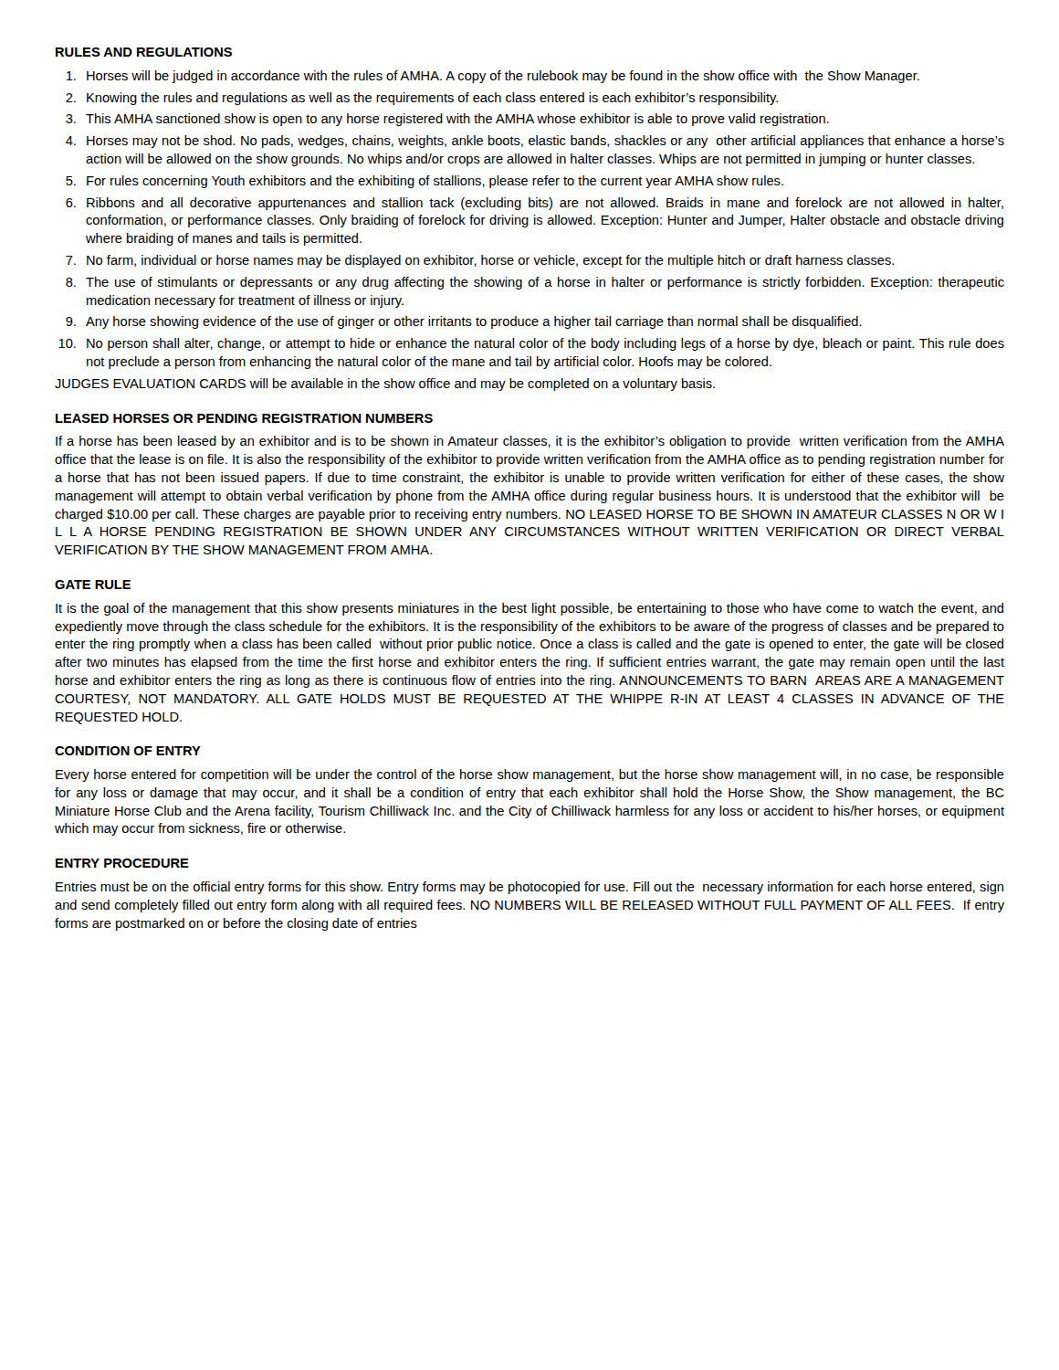Rules and Regulations
Horses will be judged in accordance with the rules of AMHA. A copy of the rulebook may be found in the show office with the Show Manager.
Knowing the rules and regulations as well as the requirements of each class entered is each exhibitor’s responsibility.
This AMHA sanctioned show is open to any horse registered with the AMHA whose exhibitor is able to prove valid registration.
Horses may not be shod. No pads, wedges, chains, weights, ankle boots, elastic bands, shackles or any other artificial appliances that enhance a horse’s action will be allowed on the show grounds. No whips and/or crops are allowed in halter classes. Whips are not permitted in jumping or hunter classes.
For rules concerning Youth exhibitors and the exhibiting of stallions, please refer to the current year AMHA show rules.
Ribbons and all decorative appurtenances and stallion tack (excluding bits) are not allowed. Braids in mane and forelock are not allowed in halter, conformation, or performance classes. Only braiding of forelock for driving is allowed. Exception: Hunter and Jumper, Halter obstacle and obstacle driving where braiding of manes and tails is permitted.
No farm, individual or horse names may be displayed on exhibitor, horse or vehicle, except for the multiple hitch or draft harness classes.
The use of stimulants or depressants or any drug affecting the showing of a horse in halter or performance is strictly forbidden. Exception: therapeutic medication necessary for treatment of illness or injury.
Any horse showing evidence of the use of ginger or other irritants to produce a higher tail carriage than normal shall be disqualified.
No person shall alter, change, or attempt to hide or enhance the natural color of the body including legs of a horse by dye, bleach or paint. This rule does not preclude a person from enhancing the natural color of the mane and tail by artificial color. Hoofs may be colored.
JUDGES EVALUATION CARDS will be available in the show office and may be completed on a voluntary basis.
Leased Horses or Pending Registration Numbers
If a horse has been leased by an exhibitor and is to be shown in Amateur classes, it is the exhibitor’s obligation to provide written verification from the AMHA office that the lease is on file. It is also the responsibility of the exhibitor to provide written verification from the AMHA office as to pending registration number for a horse that has not been issued papers. If due to time constraint, the exhibitor is unable to provide written verification for either of these cases, the show management will attempt to obtain verbal verification by phone from the AMHA office during regular business hours. It is understood that the exhibitor will be charged $10.00 per call. These charges are payable prior to receiving entry numbers. NO LEASED HORSE TO BE SHOWN IN AMATEUR CLASSES N OR W I L L A HORSE PENDING REGISTRATION BE SHOWN UNDER ANY CIRCUMSTANCES WITHOUT WRITTEN VERIFICATION OR DIRECT VERBAL VERIFICATION BY THE SHOW MANAGEMENT FROM AMHA.
Gate Rule
It is the goal of the management that this show presents miniatures in the best light possible, be entertaining to those who have come to watch the event, and expediently move through the class schedule for the exhibitors. It is the responsibility of the exhibitors to be aware of the progress of classes and be prepared to enter the ring promptly when a class has been called without prior public notice. Once a class is called and the gate is opened to enter, the gate will be closed after two minutes has elapsed from the time the first horse and exhibitor enters the ring. If sufficient entries warrant, the gate may remain open until the last horse and exhibitor enters the ring as long as there is continuous flow of entries into the ring. ANNOUNCEMENTS TO BARN AREAS ARE A MANAGEMENT COURTESY, NOT MANDATORY. ALL GATE HOLDS MUST BE REQUESTED AT THE WHIPPE R-IN AT LEAST 4 CLASSES IN ADVANCE OF THE REQUESTED HOLD.
Condition of Entry
Every horse entered for competition will be under the control of the horse show management, but the horse show management will, in no case, be responsible for any loss or damage that may occur, and it shall be a condition of entry that each exhibitor shall hold the Horse Show, the Show management, the BC Miniature Horse Club and the Arena facility, Tourism Chilliwack Inc. and the City of Chilliwack harmless for any loss or accident to his/her horses, or equipment which may occur from sickness, fire or otherwise.
Entry Procedure
Entries must be on the official entry forms for this show. Entry forms may be photocopied for use. Fill out the necessary information for each horse entered, sign and send completely filled out entry form along with all required fees. NO NUMBERS WILL BE RELEASED WITHOUT FULL PAYMENT OF ALL FEES. If entry forms are postmarked on or before the closing date of entries